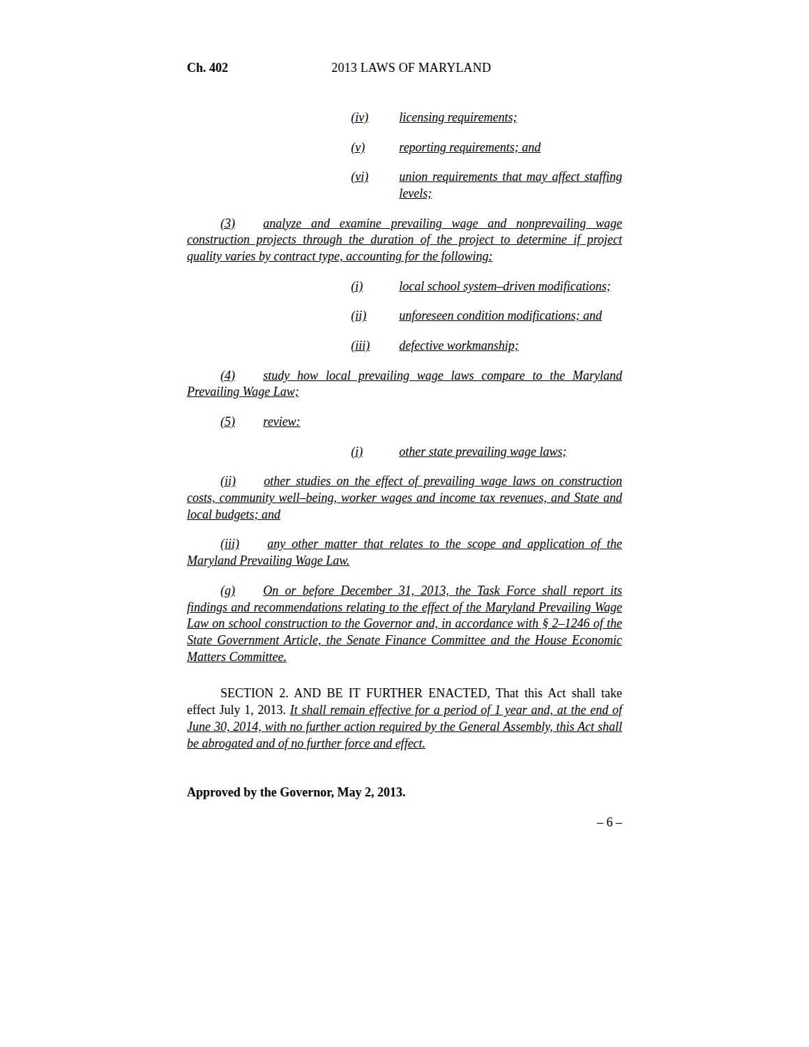Ch. 402
2013 LAWS OF MARYLAND
(iv) licensing requirements;
(v) reporting requirements; and
(vi) union requirements that may affect staffing levels;
(3) analyze and examine prevailing wage and nonprevailing wage construction projects through the duration of the project to determine if project quality varies by contract type, accounting for the following:
(i) local school system–driven modifications;
(ii) unforeseen condition modifications; and
(iii) defective workmanship;
(4) study how local prevailing wage laws compare to the Maryland Prevailing Wage Law;
(5) review:
(i) other state prevailing wage laws;
(ii) other studies on the effect of prevailing wage laws on construction costs, community well–being, worker wages and income tax revenues, and State and local budgets; and
(iii) any other matter that relates to the scope and application of the Maryland Prevailing Wage Law.
(g) On or before December 31, 2013, the Task Force shall report its findings and recommendations relating to the effect of the Maryland Prevailing Wage Law on school construction to the Governor and, in accordance with § 2–1246 of the State Government Article, the Senate Finance Committee and the House Economic Matters Committee.
SECTION 2. AND BE IT FURTHER ENACTED, That this Act shall take effect July 1, 2013. It shall remain effective for a period of 1 year and, at the end of June 30, 2014, with no further action required by the General Assembly, this Act shall be abrogated and of no further force and effect.
Approved by the Governor, May 2, 2013.
– 6 –